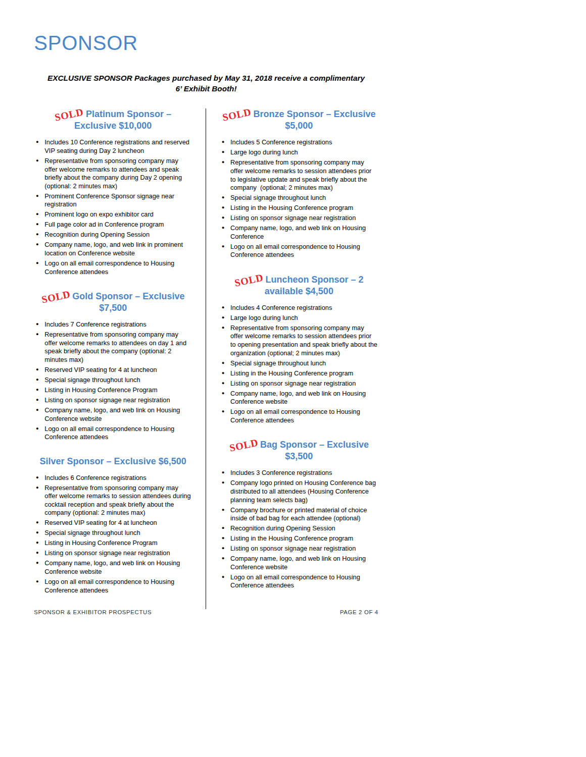SPONSOR
EXCLUSIVE SPONSOR Packages purchased by May 31, 2018 receive a complimentary 6’ Exhibit Booth!
SOLDPlatinum Sponsor – Exclusive $10,000
Includes 10 Conference registrations and reserved VIP seating during Day 2 luncheon
Representative from sponsoring company may offer welcome remarks to attendees and speak briefly about the company during Day 2 opening (optional: 2 minutes max)
Prominent Conference Sponsor signage near registration
Prominent logo on expo exhibitor card
Full page color ad in Conference program
Recognition during Opening Session
Company name, logo, and web link in prominent location on Conference website
Logo on all email correspondence to Housing Conference attendees
SOLDGold Sponsor – Exclusive $7,500
Includes 7 Conference registrations
Representative from sponsoring company may offer welcome remarks to attendees on day 1 and speak briefly about the company (optional: 2 minutes max)
Reserved VIP seating for 4 at luncheon
Special signage throughout lunch
Listing in Housing Conference Program
Listing on sponsor signage near registration
Company name, logo, and web link on Housing Conference website
Logo on all email correspondence to Housing Conference attendees
Silver Sponsor – Exclusive $6,500
Includes 6 Conference registrations
Representative from sponsoring company may offer welcome remarks to session attendees during cocktail reception and speak briefly about the company (optional: 2 minutes max)
Reserved VIP seating for 4 at luncheon
Special signage throughout lunch
Listing in Housing Conference Program
Listing on sponsor signage near registration
Company name, logo, and web link on Housing Conference website
Logo on all email correspondence to Housing Conference attendees
SOLDBronze Sponsor – Exclusive $5,000
Includes 5 Conference registrations
Large logo during lunch
Representative from sponsoring company may offer welcome remarks to session attendees prior to legislative update and speak briefly about the company (optional; 2 minutes max)
Special signage throughout lunch
Listing in the Housing Conference program
Listing on sponsor signage near registration
Company name, logo, and web link on Housing Conference
Logo on all email correspondence to Housing Conference attendees
SOLDLuncheon Sponsor – 2 available $4,500
Includes 4 Conference registrations
Large logo during lunch
Representative from sponsoring company may offer welcome remarks to session attendees prior to opening presentation and speak briefly about the organization (optional; 2 minutes max)
Special signage throughout lunch
Listing in the Housing Conference program
Listing on sponsor signage near registration
Company name, logo, and web link on Housing Conference website
Logo on all email correspondence to Housing Conference attendees
SOLDBag Sponsor – Exclusive $3,500
Includes 3 Conference registrations
Company logo printed on Housing Conference bag distributed to all attendees (Housing Conference planning team selects bag)
Company brochure or printed material of choice inside of bad bag for each attendee (optional)
Recognition during Opening Session
Listing in the Housing Conference program
Listing on sponsor signage near registration
Company name, logo, and web link on Housing Conference website
Logo on all email correspondence to Housing Conference attendees
SPONSOR & EXHIBITOR PROSPECTUS PAGE 2 OF 4